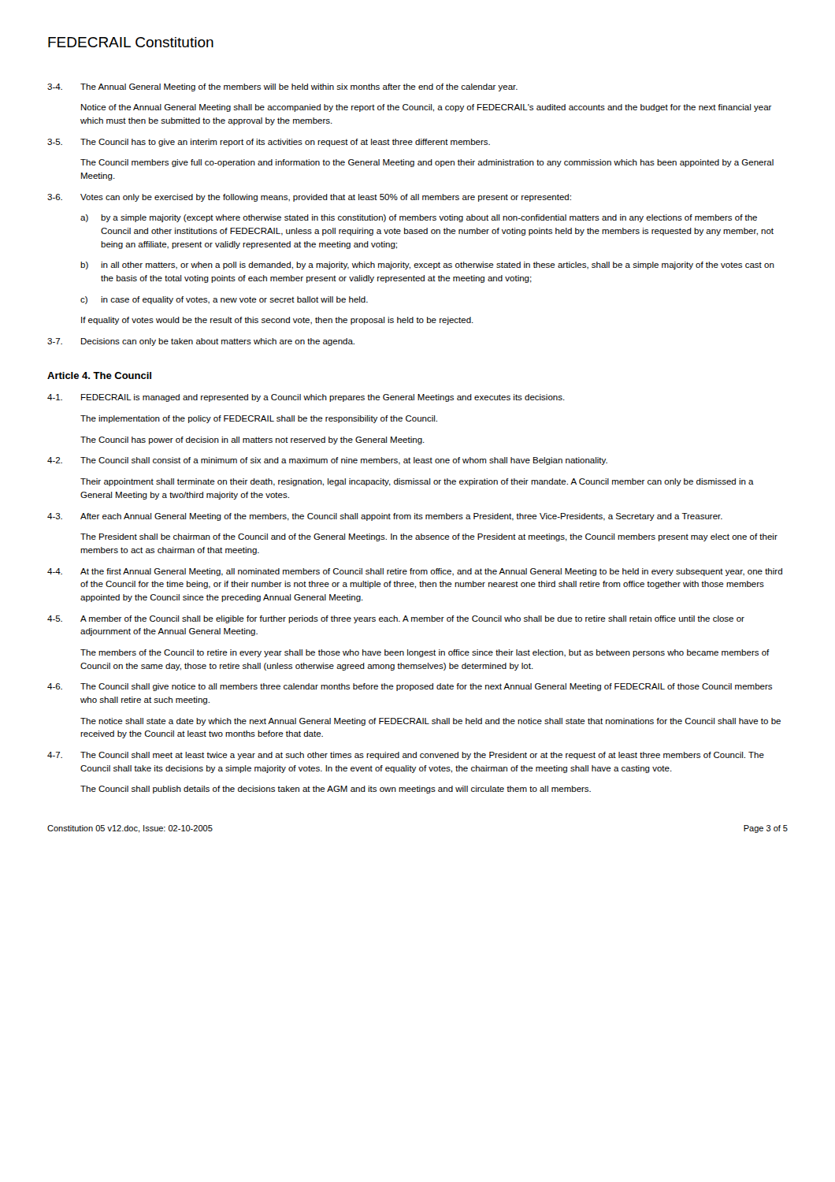FEDECRAIL Constitution
3-4.
The Annual General Meeting of the members will be held within six months after the end of the calendar year.
Notice of the Annual General Meeting shall be accompanied by the report of the Council, a copy of FEDECRAIL's audited accounts and the budget for the next financial year which must then be submitted to the approval by the members.
3-5.
The Council has to give an interim report of its activities on request of at least three different members.
The Council members give full co-operation and information to the General Meeting and open their administration to any commission which has been appointed by a General Meeting.
3-6.
Votes can only be exercised by the following means, provided that at least 50% of all members are present or represented:
a)
by a simple majority (except where otherwise stated in this constitution) of members voting about all non-confidential matters and in any elections of members of the Council and other institutions of FEDECRAIL, unless a poll requiring a vote based on the number of voting points held by the members is requested by any member, not being an affiliate, present or validly represented at the meeting and voting;
b)
in all other matters, or when a poll is demanded, by a majority, which majority, except as otherwise stated in these articles, shall be a simple majority of the votes cast on the basis of the total voting points of each member present or validly represented at the meeting and voting;
c)
in case of equality of votes, a new vote or secret ballot will be held.
If equality of votes would be the result of this second vote, then the proposal is held to be rejected.
3-7.
Decisions can only be taken about matters which are on the agenda.
Article 4. The Council
4-1.
FEDECRAIL is managed and represented by a Council which prepares the General Meetings and executes its decisions.
The implementation of the policy of FEDECRAIL shall be the responsibility of the Council.
The Council has power of decision in all matters not reserved by the General Meeting.
4-2.
The Council shall consist of a minimum of six and a maximum of nine members, at least one of whom shall have Belgian nationality.
Their appointment shall terminate on their death, resignation, legal incapacity, dismissal or the expiration of their mandate. A Council member can only be dismissed in a General Meeting by a two/third majority of the votes.
4-3.
After each Annual General Meeting of the members, the Council shall appoint from its members a President, three Vice-Presidents, a Secretary and a Treasurer.
The President shall be chairman of the Council and of the General Meetings. In the absence of the President at meetings, the Council members present may elect one of their members to act as chairman of that meeting.
4-4.
At the first Annual General Meeting, all nominated members of Council shall retire from office, and at the Annual General Meeting to be held in every subsequent year, one third of the Council for the time being, or if their number is not three or a multiple of three, then the number nearest one third shall retire from office together with those members appointed by the Council since the preceding Annual General Meeting.
4-5.
A member of the Council shall be eligible for further periods of three years each. A member of the Council who shall be due to retire shall retain office until the close or adjournment of the Annual General Meeting.
The members of the Council to retire in every year shall be those who have been longest in office since their last election, but as between persons who became members of Council on the same day, those to retire shall (unless otherwise agreed among themselves) be determined by lot.
4-6.
The Council shall give notice to all members three calendar months before the proposed date for the next Annual General Meeting of FEDECRAIL of those Council members who shall retire at such meeting.
The notice shall state a date by which the next Annual General Meeting of FEDECRAIL shall be held and the notice shall state that nominations for the Council shall have to be received by the Council at least two months before that date.
4-7.
The Council shall meet at least twice a year and at such other times as required and convened by the President or at the request of at least three members of Council. The Council shall take its decisions by a simple majority of votes. In the event of equality of votes, the chairman of the meeting shall have a casting vote.
The Council shall publish details of the decisions taken at the AGM and its own meetings and will circulate them to all members.
Constitution 05 v12.doc, Issue: 02-10-2005 Page 3 of 5